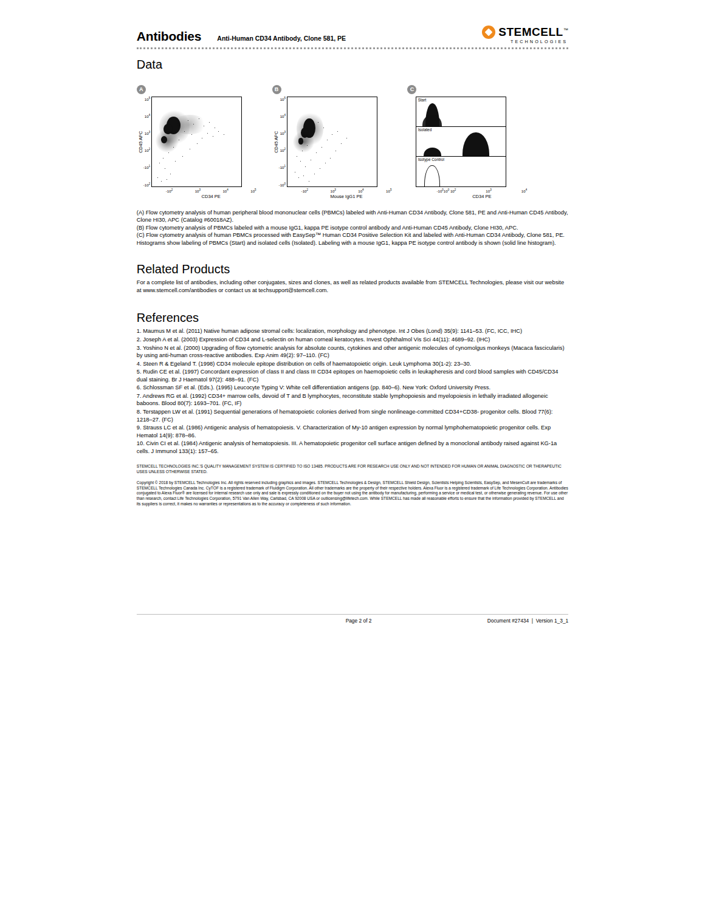Antibodies
Anti-Human CD34 Antibody, Clone 581, PE
STEMCELL™
TECHNOLOGIES
Data
A
CD45 APC
105 104 103 102 -101 -102
-102 103 104 105
CD34 PE
B
CD45 APC
105 104 103 102 -101 -100
-102 103 104 105
Mouse IgG1 PE
C
105 104 103 102 -101 -102
Start
Isolated
Isotype Control
-100100 102 103 104
CD34 PE
(A) Flow cytometry analysis of human peripheral blood mononuclear cells (PBMCs) labeled with Anti-Human CD34 Antibody, Clone 581, PE and Anti-Human CD45 Antibody, Clone HI30, APC (Catalog #60018AZ).
(B) Flow cytometry analysis of PBMCs labeled with a mouse IgG1, kappa PE isotype control antibody and Anti-Human CD45 Antibody, Clone HI30, APC.
(C) Flow cytometry analysis of human PBMCs processed with EasySep™ Human CD34 Positive Selection Kit and labeled with Anti-Human CD34 Antibody, Clone 581, PE. Histograms show labeling of PBMCs (Start) and isolated cells (Isolated). Labeling with a mouse IgG1, kappa PE isotype control antibody is shown (solid line histogram).
Related Products
For a complete list of antibodies, including other conjugates, sizes and clones, as well as related products available from STEMCELL Technologies, please visit our website at www.stemcell.com/antibodies or contact us at techsupport@stemcell.com.
References
1. Maumus M et al. (2011) Native human adipose stromal cells: localization, morphology and phenotype. Int J Obes (Lond) 35(9): 1141–53. (FC, ICC, IHC)
2. Joseph A et al. (2003) Expression of CD34 and L-selectin on human corneal keratocytes. Invest Ophthalmol Vis Sci 44(11): 4689–92. (IHC)
3. Yoshino N et al. (2000) Upgrading of flow cytometric analysis for absolute counts, cytokines and other antigenic molecules of cynomolgus monkeys (Macaca fascicularis) by using anti-human cross-reactive antibodies. Exp Anim 49(2): 97–110. (FC)
4. Steen R & Egeland T. (1998) CD34 molecule epitope distribution on cells of haematopoietic origin. Leuk Lymphoma 30(1-2): 23–30.
5. Rudin CE et al. (1997) Concordant expression of class II and class III CD34 epitopes on haemopoietic cells in leukapheresis and cord blood samples with CD45/CD34 dual staining. Br J Haematol 97(2): 488–91. (FC)
6. Schlossman SF et al. (Eds.). (1995) Leucocyte Typing V: White cell differentiation antigens (pp. 840–6). New York: Oxford University Press.
7. Andrews RG et al. (1992) CD34+ marrow cells, devoid of T and B lymphocytes, reconstitute stable lymphopoiesis and myelopoiesis in lethally irradiated allogeneic baboons. Blood 80(7): 1693–701. (FC, IF)
8. Terstappen LW et al. (1991) Sequential generations of hematopoietic colonies derived from single nonlineage-committed CD34+CD38- progenitor cells. Blood 77(6): 1218–27. (FC)
9. Strauss LC et al. (1986) Antigenic analysis of hematopoiesis. V. Characterization of My-10 antigen expression by normal lymphohematopoietic progenitor cells. Exp Hematol 14(9): 878–86.
10. Civin CI et al. (1984) Antigenic analysis of hematopoiesis. III. A hematopoietic progenitor cell surface antigen defined by a monoclonal antibody raised against KG-1a cells. J Immunol 133(1): 157–65.
STEMCELL TECHNOLOGIES INC.'S QUALITY MANAGEMENT SYSTEM IS CERTIFIED TO ISO 13485. PRODUCTS ARE FOR RESEARCH USE ONLY AND NOT INTENDED FOR HUMAN OR ANIMAL DIAGNOSTIC OR THERAPEUTIC USES UNLESS OTHERWISE STATED.
Copyright © 2018 by STEMCELL Technologies Inc. All rights reserved including graphics and images. STEMCELL Technologies & Design, STEMCELL Shield Design, Scientists Helping Scientists, EasySep, and MesenCult are trademarks of STEMCELL Technologies Canada Inc. CyTOF is a registered trademark of Fluidigm Corporation. All other trademarks are the property of their respective holders. Alexa Fluor is a registered trademark of Life Technologies Corporation. Antibodies conjugated to Alexa Fluor® are licensed for internal research use only and sale is expressly conditioned on the buyer not using the antibody for manufacturing, performing a service or medical test, or otherwise generating revenue. For use other than research, contact Life Technologies Corporation, 5791 Van Allen Way, Carlsbad, CA 92008 USA or outlicensing@lifetech.com. While STEMCELL has made all reasonable efforts to ensure that the information provided by STEMCELL and its suppliers is correct, it makes no warranties or representations as to the accuracy or completeness of such information.
Page 2 of 2
Document #27434 | Version 1_3_1